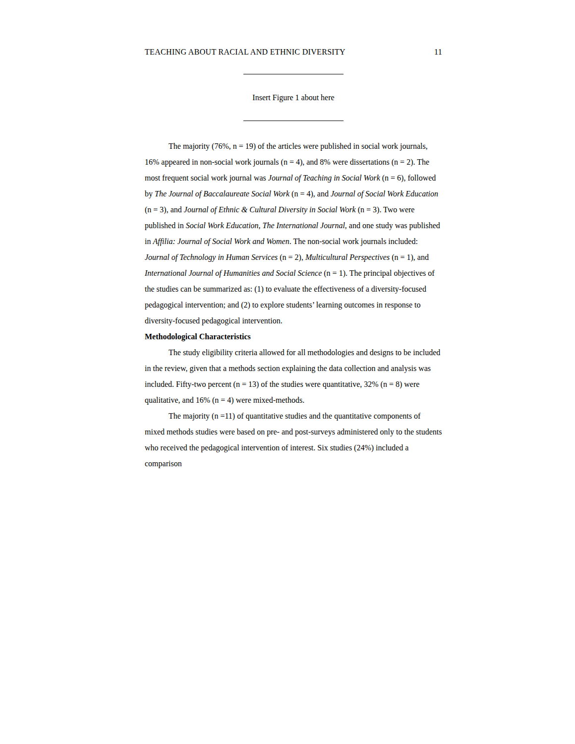Teaching about racial and ethnic diversity 11
Insert Figure 1 about here
The majority (76%, n = 19) of the articles were published in social work journals, 16% appeared in non-social work journals (n = 4), and 8% were dissertations (n = 2). The most frequent social work journal was Journal of Teaching in Social Work (n = 6), followed by The Journal of Baccalaureate Social Work (n = 4), and Journal of Social Work Education (n = 3), and Journal of Ethnic & Cultural Diversity in Social Work (n = 3). Two were published in Social Work Education, The International Journal, and one study was published in Affilia: Journal of Social Work and Women. The non-social work journals included: Journal of Technology in Human Services (n = 2), Multicultural Perspectives (n = 1), and International Journal of Humanities and Social Science (n = 1). The principal objectives of the studies can be summarized as: (1) to evaluate the effectiveness of a diversity-focused pedagogical intervention; and (2) to explore students’ learning outcomes in response to diversity-focused pedagogical intervention.
Methodological Characteristics
The study eligibility criteria allowed for all methodologies and designs to be included in the review, given that a methods section explaining the data collection and analysis was included. Fifty-two percent (n = 13) of the studies were quantitative, 32% (n = 8) were qualitative, and 16% (n = 4) were mixed-methods.
The majority (n =11) of quantitative studies and the quantitative components of mixed methods studies were based on pre- and post-surveys administered only to the students who received the pedagogical intervention of interest. Six studies (24%) included a comparison